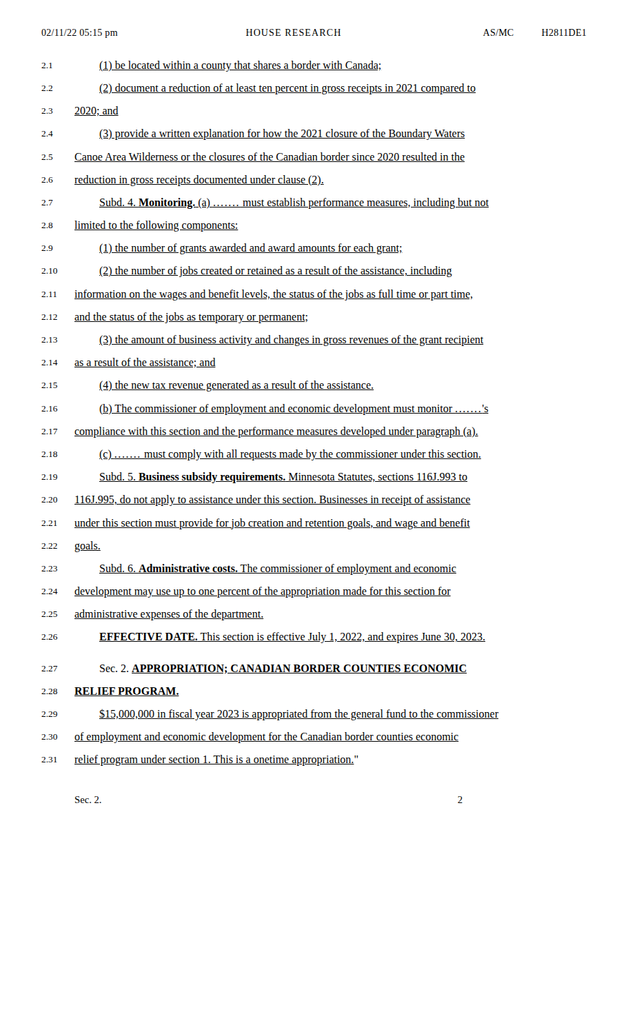02/11/22 05:15 pm
HOUSE RESEARCH
AS/MC H2811DE1
2.1
(1) be located within a county that shares a border with Canada;
2.2
(2) document a reduction of at least ten percent in gross receipts in 2021 compared to
2.3
2020; and
2.4
(3) provide a written explanation for how the 2021 closure of the Boundary Waters
2.5
Canoe Area Wilderness or the closures of the Canadian border since 2020 resulted in the
2.6
reduction in gross receipts documented under clause (2).
2.7
Subd. 4. Monitoring. (a) ....... must establish performance measures, including but not
2.8
limited to the following components:
2.9
(1) the number of grants awarded and award amounts for each grant;
2.10
(2) the number of jobs created or retained as a result of the assistance, including
2.11
information on the wages and benefit levels, the status of the jobs as full time or part time,
2.12
and the status of the jobs as temporary or permanent;
2.13
(3) the amount of business activity and changes in gross revenues of the grant recipient
2.14
as a result of the assistance; and
2.15
(4) the new tax revenue generated as a result of the assistance.
2.16
(b) The commissioner of employment and economic development must monitor .......'s
2.17
compliance with this section and the performance measures developed under paragraph (a).
2.18
(c) ....... must comply with all requests made by the commissioner under this section.
2.19
Subd. 5. Business subsidy requirements. Minnesota Statutes, sections 116J.993 to
2.20
116J.995, do not apply to assistance under this section. Businesses in receipt of assistance
2.21
under this section must provide for job creation and retention goals, and wage and benefit
2.22
goals.
2.23
Subd. 6. Administrative costs. The commissioner of employment and economic
2.24
development may use up to one percent of the appropriation made for this section for
2.25
administrative expenses of the department.
2.26
EFFECTIVE DATE. This section is effective July 1, 2022, and expires June 30, 2023.
2.27
Sec. 2. APPROPRIATION; CANADIAN BORDER COUNTIES ECONOMIC
2.28
RELIEF PROGRAM.
2.29
$15,000,000 in fiscal year 2023 is appropriated from the general fund to the commissioner
2.30
of employment and economic development for the Canadian border counties economic
2.31
relief program under section 1. This is a onetime appropriation."
Sec. 2.
2